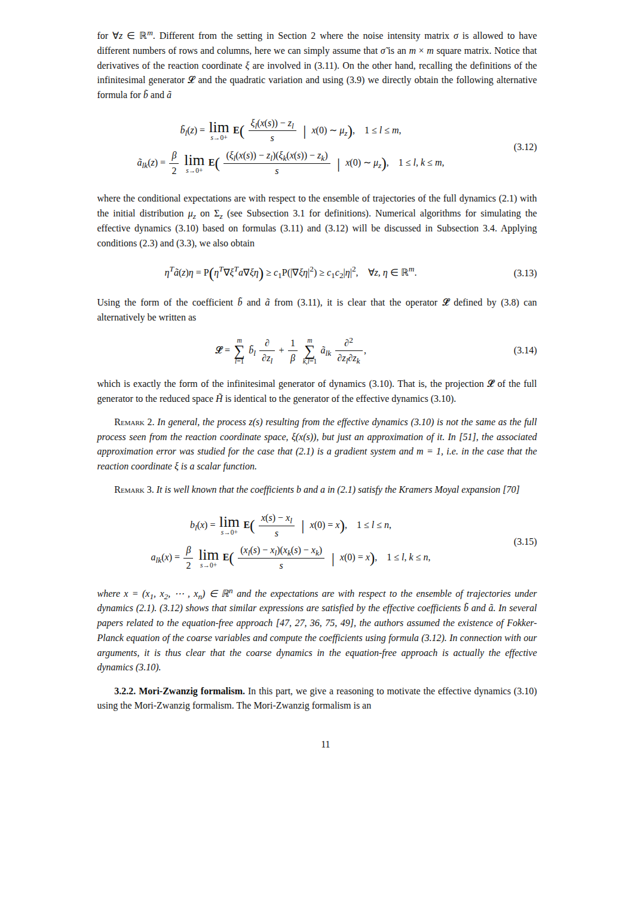for ∀z ∈ ℝm. Different from the setting in Section 2 where the noise intensity matrix σ is allowed to have different numbers of rows and columns, here we can simply assume that σ̃ is an m × m square matrix. Notice that derivatives of the reaction coordinate ξ are involved in (3.11). On the other hand, recalling the definitions of the infinitesimal generator 𝓛 and the quadratic variation and using (3.9) we directly obtain the following alternative formula for b̃ and ã
b̃l(z) = lim s→0+ E( ξl(x(s)) − zl s | x(0) ∼ μz), 1 ≤ l ≤ m, ãlk(z) = β 2 lim s→0+ E( (ξl(x(s)) − zl)(ξk(x(s)) − zk) s | x(0) ∼ μz), 1 ≤ l, k ≤ m,
(3.12)
where the conditional expectations are with respect to the ensemble of trajectories of the full dynamics (2.1) with the initial distribution μz on Σz (see Subsection 3.1 for definitions). Numerical algorithms for simulating the effective dynamics (3.10) based on formulas (3.11) and (3.12) will be discussed in Subsection 3.4. Applying conditions (2.3) and (3.3), we also obtain
ηTã(z)η = P(ηT∇ξTa∇ξη) ≥ c1P(|∇ξη|2) ≥ c1c2|η|2, ∀z, η ∈ ℝm.
(3.13)
Using the form of the coefficient b̃ and ã from (3.11), it is clear that the operator 𝓛̃ defined by (3.8) can alternatively be written as
𝓛̃ = m∑l=1 b̃l ∂∂zl + 1 β m∑k,l=1 ãlk ∂2∂zl∂zk,
(3.14)
which is exactly the form of the infinitesimal generator of dynamics (3.10). That is, the projection 𝓛̃ of the full generator to the reduced space H̃ is identical to the generator of the effective dynamics (3.10).
Remark 2. In general, the process z(s) resulting from the effective dynamics (3.10) is not the same as the full process seen from the reaction coordinate space, ξ(x(s)), but just an approximation of it. In [51], the associated approximation error was studied for the case that (2.1) is a gradient system and m = 1, i.e. in the case that the reaction coordinate ξ is a scalar function.
Remark 3. It is well known that the coefficients b and a in (2.1) satisfy the Kramers Moyal expansion [70]
bl(x) = lim s→0+ E( x(s) − xl s | x(0) = x), 1 ≤ l ≤ n, alk(x) = β 2 lim s→0+ E( (xl(s) − xl)(xk(s) − xk) s | x(0) = x), 1 ≤ l, k ≤ n,
(3.15)
where x = (x1, x2, ⋯ , xn) ∈ ℝn and the expectations are with respect to the ensemble of trajectories under dynamics (2.1). (3.12) shows that similar expressions are satisfied by the effective coefficients b̃ and ã. In several papers related to the equation-free approach [47, 27, 36, 75, 49], the authors assumed the existence of Fokker-Planck equation of the coarse variables and compute the coefficients using formula (3.12). In connection with our arguments, it is thus clear that the coarse dynamics in the equation-free approach is actually the effective dynamics (3.10).
3.2.2. Mori-Zwanzig formalism. In this part, we give a reasoning to motivate the effective dynamics (3.10) using the Mori-Zwanzig formalism. The Mori-Zwanzig formalism is an
11